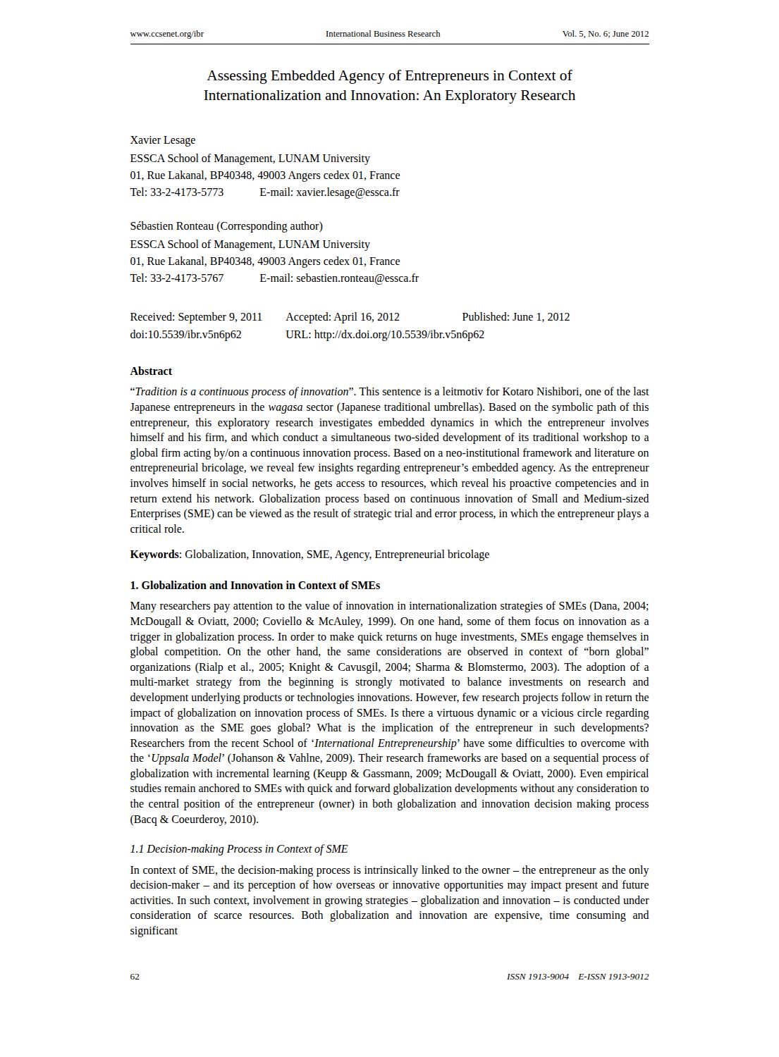www.ccsenet.org/ibr International Business Research Vol. 5, No. 6; June 2012
Assessing Embedded Agency of Entrepreneurs in Context of
Internationalization and Innovation: An Exploratory Research
Xavier Lesage
ESSCA School of Management, LUNAM University
01, Rue Lakanal, BP40348, 49003 Angers cedex 01, France
Tel: 33-2-4173-5773 E-mail: xavier.lesage@essca.fr
Sébastien Ronteau (Corresponding author)
ESSCA School of Management, LUNAM University
01, Rue Lakanal, BP40348, 49003 Angers cedex 01, France
Tel: 33-2-4173-5767 E-mail: sebastien.ronteau@essca.fr
| Received: September 9, 2011 | Accepted: April 16, 2012 | Published: June 1, 2012 |
| doi:10.5539/ibr.v5n6p62 | URL: http://dx.doi.org/10.5539/ibr.v5n6p62 |
Abstract
“Tradition is a continuous process of innovation”. This sentence is a leitmotiv for Kotaro Nishibori, one of the last Japanese entrepreneurs in the wagasa sector (Japanese traditional umbrellas). Based on the symbolic path of this entrepreneur, this exploratory research investigates embedded dynamics in which the entrepreneur involves himself and his firm, and which conduct a simultaneous two-sided development of its traditional workshop to a global firm acting by/on a continuous innovation process. Based on a neo-institutional framework and literature on entrepreneurial bricolage, we reveal few insights regarding entrepreneur’s embedded agency. As the entrepreneur involves himself in social networks, he gets access to resources, which reveal his proactive competencies and in return extend his network. Globalization process based on continuous innovation of Small and Medium-sized Enterprises (SME) can be viewed as the result of strategic trial and error process, in which the entrepreneur plays a critical role.
Keywords: Globalization, Innovation, SME, Agency, Entrepreneurial bricolage
1. Globalization and Innovation in Context of SMEs
Many researchers pay attention to the value of innovation in internationalization strategies of SMEs (Dana, 2004; McDougall & Oviatt, 2000; Coviello & McAuley, 1999). On one hand, some of them focus on innovation as a trigger in globalization process. In order to make quick returns on huge investments, SMEs engage themselves in global competition. On the other hand, the same considerations are observed in context of “born global” organizations (Rialp et al., 2005; Knight & Cavusgil, 2004; Sharma & Blomstermo, 2003). The adoption of a multi-market strategy from the beginning is strongly motivated to balance investments on research and development underlying products or technologies innovations. However, few research projects follow in return the impact of globalization on innovation process of SMEs. Is there a virtuous dynamic or a vicious circle regarding innovation as the SME goes global? What is the implication of the entrepreneur in such developments? Researchers from the recent School of ‘International Entrepreneurship’ have some difficulties to overcome with the ‘Uppsala Model’ (Johanson & Vahlne, 2009). Their research frameworks are based on a sequential process of globalization with incremental learning (Keupp & Gassmann, 2009; McDougall & Oviatt, 2000). Even empirical studies remain anchored to SMEs with quick and forward globalization developments without any consideration to the central position of the entrepreneur (owner) in both globalization and innovation decision making process (Bacq & Coeurderoy, 2010).
1.1 Decision-making Process in Context of SME
In context of SME, the decision-making process is intrinsically linked to the owner – the entrepreneur as the only decision-maker – and its perception of how overseas or innovative opportunities may impact present and future activities. In such context, involvement in growing strategies – globalization and innovation – is conducted under consideration of scarce resources. Both globalization and innovation are expensive, time consuming and significant
62 ISSN 1913-9004 E-ISSN 1913-9012